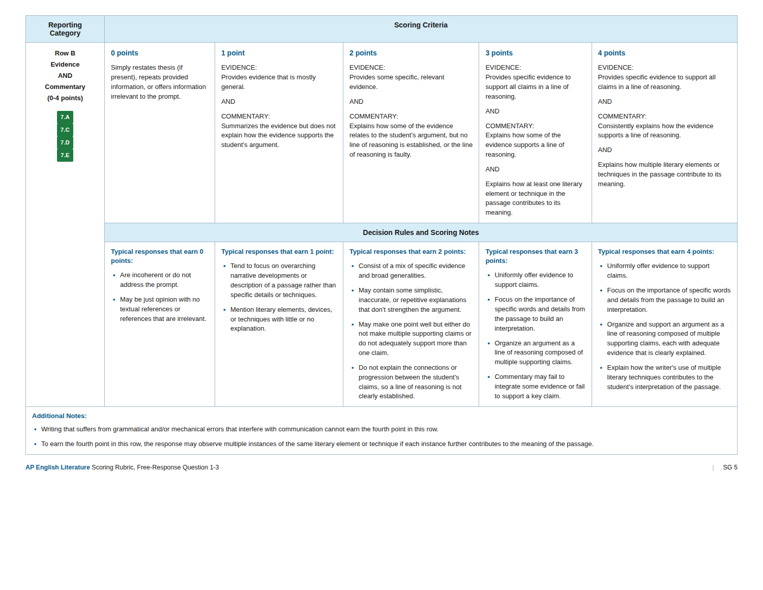| Reporting Category | Scoring Criteria |
| Row B Evidence AND Commentary (0-4 points) 7.A 7.C 7.D 7.E | 0 points Simply restates thesis (if present), repeats provided information, or offers information irrelevant to the prompt. | 1 point EVIDENCE: Provides evidence that is mostly general. AND COMMENTARY: Summarizes the evidence but does not explain how the evidence supports the student's argument. | 2 points EVIDENCE: Provides some specific, relevant evidence. AND COMMENTARY: Explains how some of the evidence relates to the student's argument, but no line of reasoning is established, or the line of reasoning is faulty. | 3 points EVIDENCE: Provides specific evidence to support all claims in a line of reasoning. AND COMMENTARY: Explains how some of the evidence supports a line of reasoning. AND Explains how at least one literary element or technique in the passage contributes to its meaning. | 4 points EVIDENCE: Provides specific evidence to support all claims in a line of reasoning. AND COMMENTARY: Consistently explains how the evidence supports a line of reasoning. AND Explains how multiple literary elements or techniques in the passage contribute to its meaning. |
| Decision Rules and Scoring Notes |
| Typical responses that earn 0 points: Are incoherent or do not address the prompt. May be just opinion with no textual references or references that are irrelevant. | Typical responses that earn 1 point: Tend to focus on overarching narrative developments or description of a passage rather than specific details or techniques. Mention literary elements, devices, or techniques with little or no explanation. | Typical responses that earn 2 points: Consist of a mix of specific evidence and broad generalities. May contain some simplistic, inaccurate, or repetitive explanations that don't strengthen the argument. May make one point well but either do not make multiple supporting claims or do not adequately support more than one claim. Do not explain the connections or progression between the student's claims, so a line of reasoning is not clearly established. | Typical responses that earn 3 points: Uniformly offer evidence to support claims. Focus on the importance of specific words and details from the passage to build an interpretation. Organize an argument as a line of reasoning composed of multiple supporting claims. Commentary may fail to integrate some evidence or fail to support a key claim. | Typical responses that earn 4 points: Uniformly offer evidence to support claims. Focus on the importance of specific words and details from the passage to build an interpretation. Organize and support an argument as a line of reasoning composed of multiple supporting claims, each with adequate evidence that is clearly explained. Explain how the writer's use of multiple literary techniques contributes to the student's interpretation of the passage. |
| Additional Notes: Writing that suffers from grammatical and/or mechanical errors that interfere with communication cannot earn the fourth point in this row. To earn the fourth point in this row, the response may observe multiple instances of the same literary element or technique if each instance further contributes to the meaning of the passage. |
AP English Literature Scoring Rubric, Free-Response Question 1-3
|SG 5